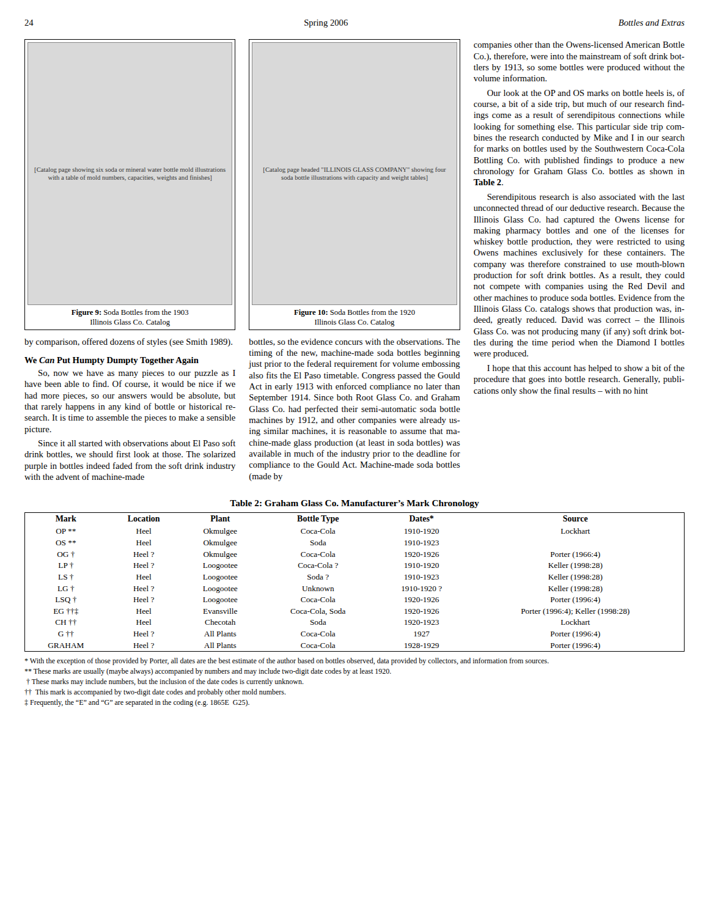24
Spring 2006
Bottles and Extras
[Catalog page showing six soda or mineral water bottle mold illustrations with a table of mold numbers, capacities, weights and finishes]
Figure 9: Soda Bottles from the 1903
Illinois Glass Co. Catalog
by comparison, offered dozens of styles (see Smith 1989).
We Can Put Humpty Dumpty Together Again
So, now we have as many pieces to our puzzle as I have been able to find. Of course, it would be nice if we had more pieces, so our answers would be absolute, but that rarely happens in any kind of bottle or historical research. It is time to assemble the pieces to make a sensible picture.
Since it all started with observations about El Paso soft drink bottles, we should first look at those. The solarized purple in bottles indeed faded from the soft drink industry with the advent of machine-made
[Catalog page headed "ILLINOIS GLASS COMPANY" showing four soda bottle illustrations with capacity and weight tables]
Figure 10: Soda Bottles from the 1920
Illinois Glass Co. Catalog
bottles, so the evidence concurs with the observations. The timing of the new, machine-made soda bottles beginning just prior to the federal requirement for volume embossing also fits the El Paso timetable. Congress passed the Gould Act in early 1913 with enforced compliance no later than September 1914. Since both Root Glass Co. and Graham Glass Co. had perfected their semi-automatic soda bottle machines by 1912, and other companies were already using similar machines, it is reasonable to assume that machine-made glass production (at least in soda bottles) was available in much of the industry prior to the deadline for compliance to the Gould Act. Machine-made soda bottles (made by
companies other than the Owens-licensed American Bottle Co.), therefore, were into the mainstream of soft drink bottlers by 1913, so some bottles were produced without the volume information.
Our look at the OP and OS marks on bottle heels is, of course, a bit of a side trip, but much of our research findings come as a result of serendipitous connections while looking for something else. This particular side trip combines the research conducted by Mike and I in our search for marks on bottles used by the Southwestern Coca-Cola Bottling Co. with published findings to produce a new chronology for Graham Glass Co. bottles as shown in Table 2.
Serendipitous research is also associated with the last unconnected thread of our deductive research. Because the Illinois Glass Co. had captured the Owens license for making pharmacy bottles and one of the licenses for whiskey bottle production, they were restricted to using Owens machines exclusively for these containers. The company was therefore constrained to use mouth-blown production for soft drink bottles. As a result, they could not compete with companies using the Red Devil and other machines to produce soda bottles. Evidence from the Illinois Glass Co. catalogs shows that production was, indeed, greatly reduced. David was correct – the Illinois Glass Co. was not producing many (if any) soft drink bottles during the time period when the Diamond I bottles were produced.
I hope that this account has helped to show a bit of the procedure that goes into bottle research. Generally, publications only show the final results – with no hint
Table 2: Graham Glass Co. Manufacturer’s Mark Chronology
| Mark | Location | Plant | Bottle Type | Dates* | Source |
| --- | --- | --- | --- | --- | --- |
| OP ** | Heel | Okmulgee | Coca-Cola | 1910-1920 | Lockhart |
| OS ** | Heel | Okmulgee | Soda | 1910-1923 |
| OG † | Heel ? | Okmulgee | Coca-Cola | 1920-1926 | Porter (1966:4) |
| LP † | Heel ? | Loogootee | Coca-Cola ? | 1910-1920 | Keller (1998:28) |
| LS † | Heel | Loogootee | Soda ? | 1910-1923 | Keller (1998:28) |
| LG † | Heel ? | Loogootee | Unknown | 1910-1920 ? | Keller (1998:28) |
| LSQ † | Heel ? | Loogootee | Coca-Cola | 1920-1926 | Porter (1996:4) |
| EG ††‡ | Heel | Evansville | Coca-Cola, Soda | 1920-1926 | Porter (1996:4); Keller (1998:28) |
| CH †† | Heel | Checotah | Soda | 1920-1923 | Lockhart |
| G †† | Heel ? | All Plants | Coca-Cola | 1927 | Porter (1996:4) |
| GRAHAM | Heel ? | All Plants | Coca-Cola | 1928-1929 | Porter (1996:4) |
* With the exception of those provided by Porter, all dates are the best estimate of the author based on bottles observed, data provided by collectors, and information from sources.
** These marks are usually (maybe always) accompanied by numbers and may include two-digit date codes by at least 1920.
† These marks may include numbers, but the inclusion of the date codes is currently unknown.
†† This mark is accompanied by two-digit date codes and probably other mold numbers.
‡ Frequently, the “E” and “G” are separated in the coding (e.g. 1865E G25).